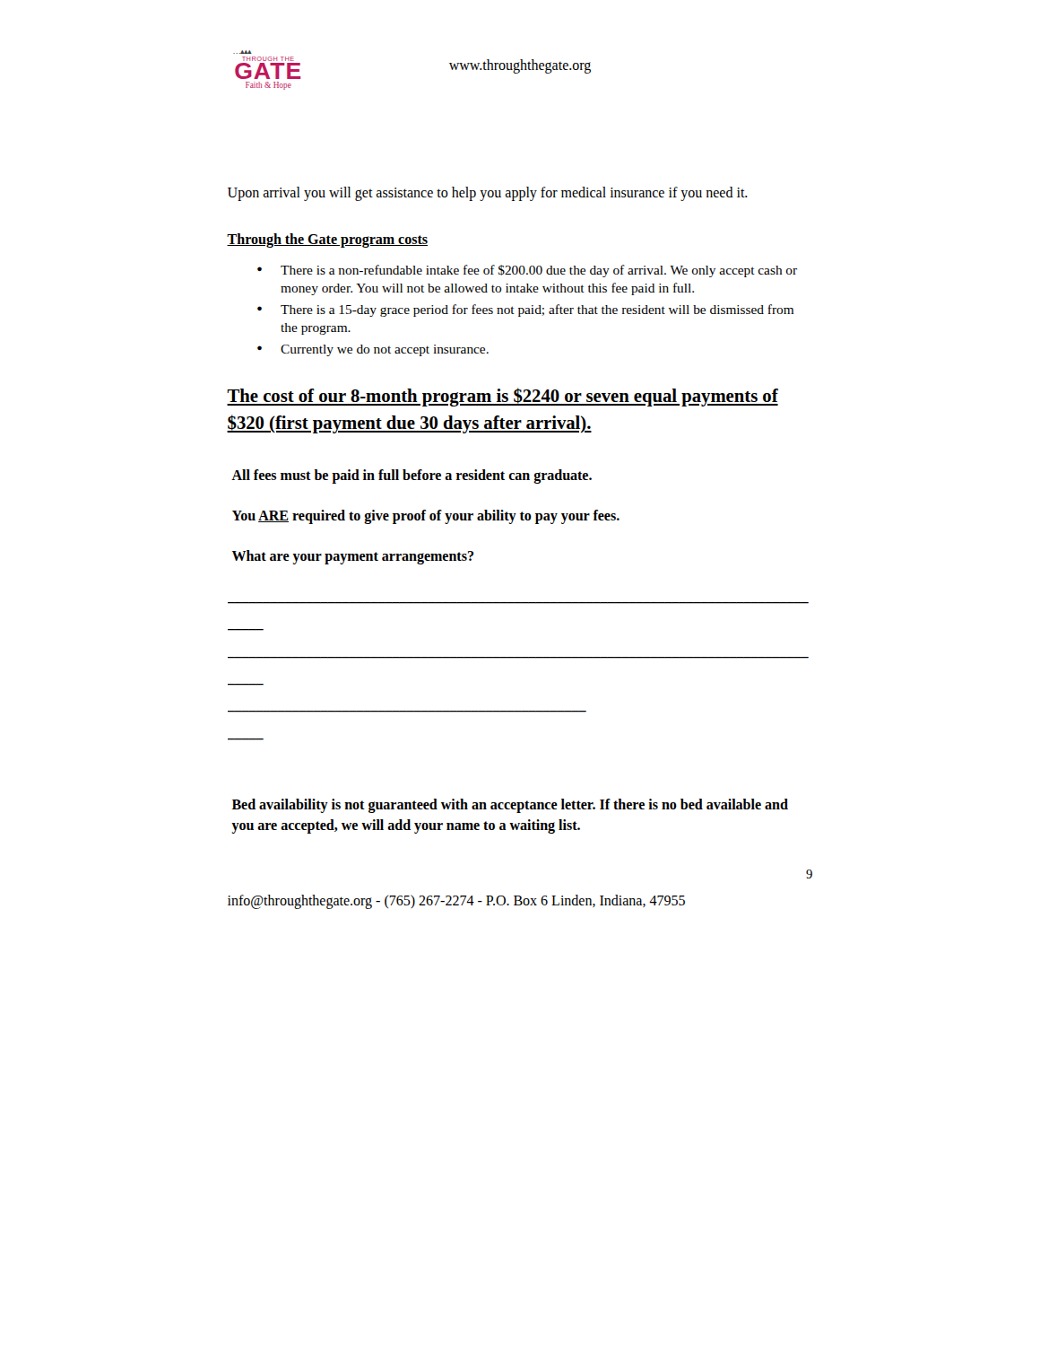…▴▴▴ Through the GATE Faith & Hope
www.throughthegate.org
Upon arrival you will get assistance to help you apply for medical insurance if you need it.
Through the Gate program costs
There is a non-refundable intake fee of $200.00 due the day of arrival. We only accept cash or money order. You will not be allowed to intake without this fee paid in full.
There is a 15-day grace period for fees not paid; after that the resident will be dismissed from the program.
Currently we do not accept insurance.
The cost of our 8-month program is $2240 or seven equal payments of $320 (first payment due 30 days after arrival).
All fees must be paid in full before a resident can graduate.
You ARE required to give proof of your ability to pay your fees.
What are your payment arrangements?
______________________________________________________________________________________ ______________________________________________________________________________________ _______________________________________________________
Bed availability is not guaranteed with an acceptance letter. If there is no bed available and you are accepted, we will add your name to a waiting list.
9
info@throughthegate.org - (765) 267-2274 - P.O. Box 6 Linden, Indiana, 47955